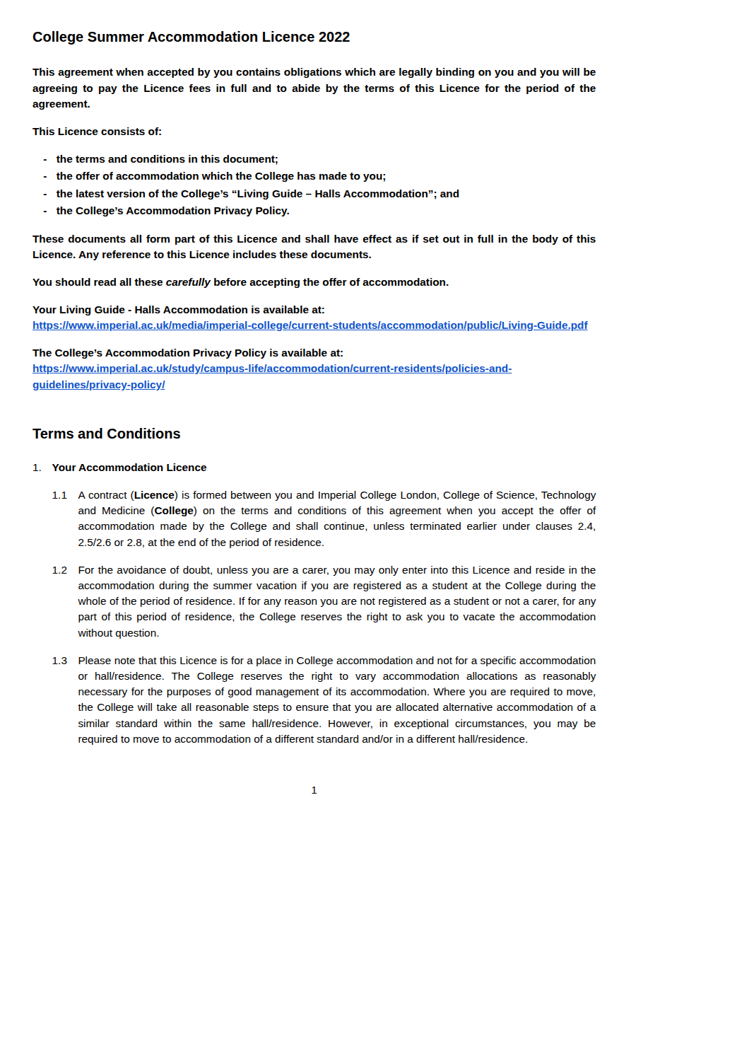College Summer Accommodation Licence 2022
This agreement when accepted by you contains obligations which are legally binding on you and you will be agreeing to pay the Licence fees in full and to abide by the terms of this Licence for the period of the agreement.
This Licence consists of:
the terms and conditions in this document;
the offer of accommodation which the College has made to you;
the latest version of the College’s “Living Guide – Halls Accommodation”; and
the College’s Accommodation Privacy Policy.
These documents all form part of this Licence and shall have effect as if set out in full in the body of this Licence. Any reference to this Licence includes these documents.
You should read all these carefully before accepting the offer of accommodation.
Your Living Guide - Halls Accommodation is available at:
https://www.imperial.ac.uk/media/imperial-college/current-students/accommodation/public/Living-Guide.pdf
The College’s Accommodation Privacy Policy is available at:
https://www.imperial.ac.uk/study/campus-life/accommodation/current-residents/policies-and-guidelines/privacy-policy/
Terms and Conditions
1. Your Accommodation Licence
1.1 A contract (Licence) is formed between you and Imperial College London, College of Science, Technology and Medicine (College) on the terms and conditions of this agreement when you accept the offer of accommodation made by the College and shall continue, unless terminated earlier under clauses 2.4, 2.5/2.6 or 2.8, at the end of the period of residence.
1.2 For the avoidance of doubt, unless you are a carer, you may only enter into this Licence and reside in the accommodation during the summer vacation if you are registered as a student at the College during the whole of the period of residence. If for any reason you are not registered as a student or not a carer, for any part of this period of residence, the College reserves the right to ask you to vacate the accommodation without question.
1.3 Please note that this Licence is for a place in College accommodation and not for a specific accommodation or hall/residence. The College reserves the right to vary accommodation allocations as reasonably necessary for the purposes of good management of its accommodation. Where you are required to move, the College will take all reasonable steps to ensure that you are allocated alternative accommodation of a similar standard within the same hall/residence. However, in exceptional circumstances, you may be required to move to accommodation of a different standard and/or in a different hall/residence.
1